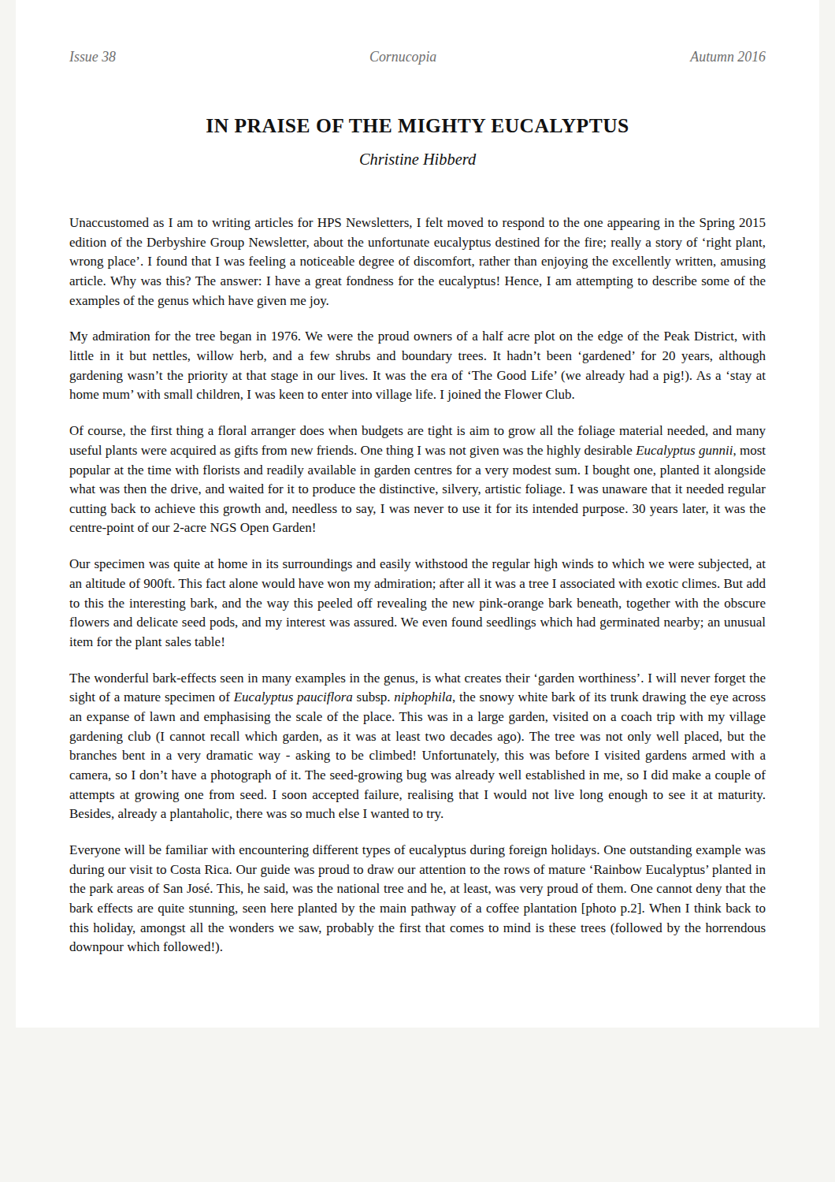Issue 38 Cornucopia Autumn 2016
IN PRAISE OF THE MIGHTY EUCALYPTUS
Christine Hibberd
Unaccustomed as I am to writing articles for HPS Newsletters, I felt moved to respond to the one appearing in the Spring 2015 edition of the Derbyshire Group Newsletter, about the unfortunate eucalyptus destined for the fire; really a story of ‘right plant, wrong place’. I found that I was feeling a noticeable degree of discomfort, rather than enjoying the excellently written, amusing article. Why was this? The answer: I have a great fondness for the eucalyptus! Hence, I am attempting to describe some of the examples of the genus which have given me joy.
My admiration for the tree began in 1976. We were the proud owners of a half acre plot on the edge of the Peak District, with little in it but nettles, willow herb, and a few shrubs and boundary trees. It hadn’t been ‘gardened’ for 20 years, although gardening wasn’t the priority at that stage in our lives. It was the era of ‘The Good Life’ (we already had a pig!). As a ‘stay at home mum’ with small children, I was keen to enter into village life. I joined the Flower Club.
Of course, the first thing a floral arranger does when budgets are tight is aim to grow all the foliage material needed, and many useful plants were acquired as gifts from new friends. One thing I was not given was the highly desirable Eucalyptus gunnii, most popular at the time with florists and readily available in garden centres for a very modest sum. I bought one, planted it alongside what was then the drive, and waited for it to produce the distinctive, silvery, artistic foliage. I was unaware that it needed regular cutting back to achieve this growth and, needless to say, I was never to use it for its intended purpose. 30 years later, it was the centre-point of our 2-acre NGS Open Garden!
Our specimen was quite at home in its surroundings and easily withstood the regular high winds to which we were subjected, at an altitude of 900ft. This fact alone would have won my admiration; after all it was a tree I associated with exotic climes. But add to this the interesting bark, and the way this peeled off revealing the new pink-orange bark beneath, together with the obscure flowers and delicate seed pods, and my interest was assured. We even found seedlings which had germinated nearby; an unusual item for the plant sales table!
The wonderful bark-effects seen in many examples in the genus, is what creates their ‘garden worthiness’. I will never forget the sight of a mature specimen of Eucalyptus pauciflora subsp. niphophila, the snowy white bark of its trunk drawing the eye across an expanse of lawn and emphasising the scale of the place. This was in a large garden, visited on a coach trip with my village gardening club (I cannot recall which garden, as it was at least two decades ago). The tree was not only well placed, but the branches bent in a very dramatic way - asking to be climbed! Unfortunately, this was before I visited gardens armed with a camera, so I don’t have a photograph of it. The seed-growing bug was already well established in me, so I did make a couple of attempts at growing one from seed. I soon accepted failure, realising that I would not live long enough to see it at maturity. Besides, already a plantaholic, there was so much else I wanted to try.
Everyone will be familiar with encountering different types of eucalyptus during foreign holidays. One outstanding example was during our visit to Costa Rica. Our guide was proud to draw our attention to the rows of mature ‘Rainbow Eucalyptus’ planted in the park areas of San José. This, he said, was the national tree and he, at least, was very proud of them. One cannot deny that the bark effects are quite stunning, seen here planted by the main pathway of a coffee plantation [photo p.2]. When I think back to this holiday, amongst all the wonders we saw, probably the first that comes to mind is these trees (followed by the horrendous downpour which followed!).